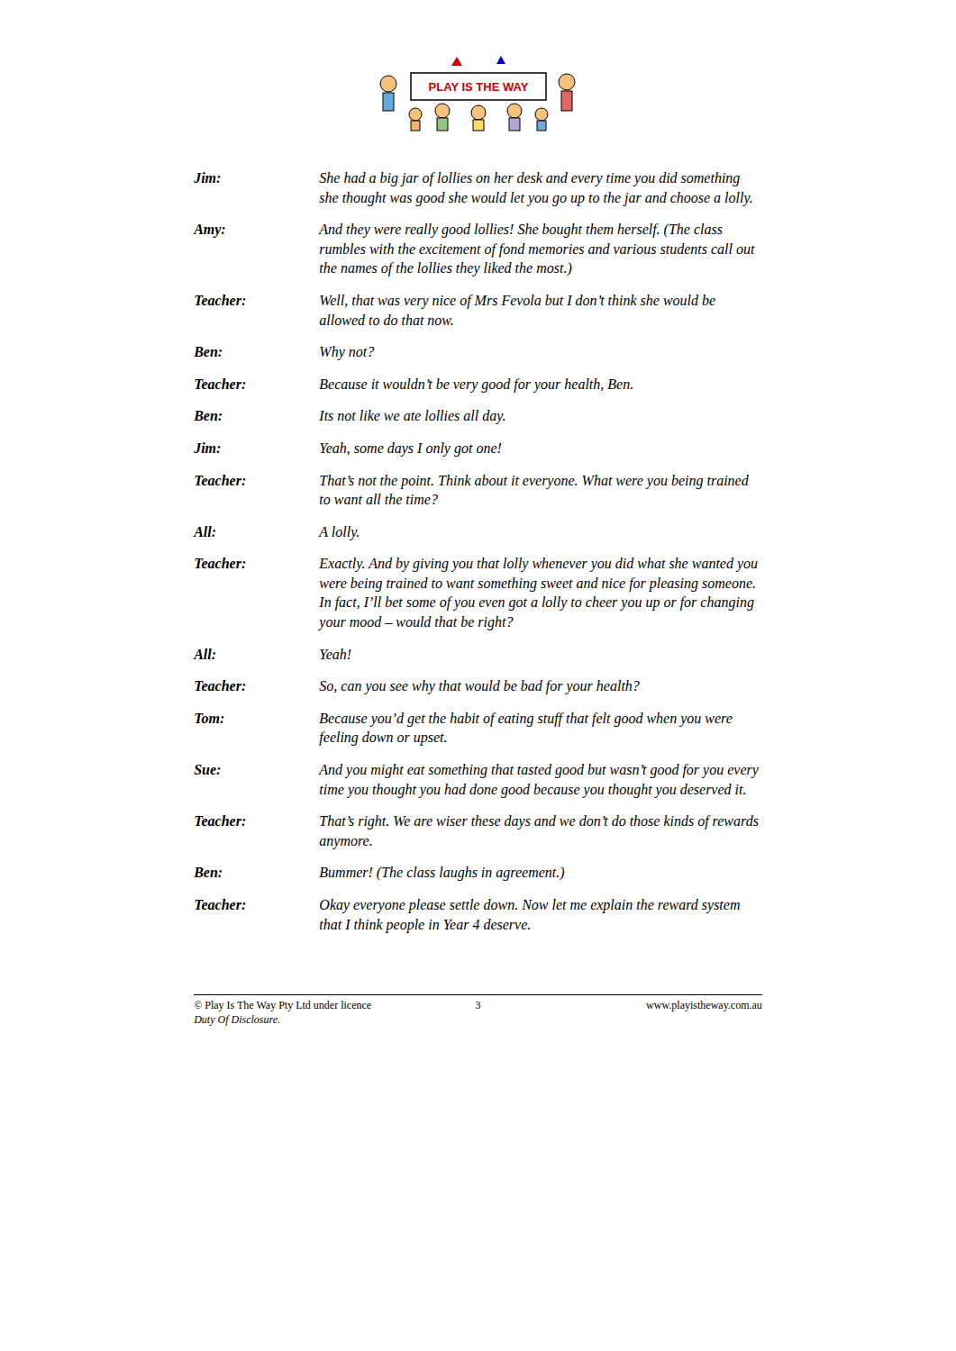| Jim: | She had a big jar of lollies on her desk and every time you did something she thought was good she would let you go up to the jar and choose a lolly. |
| Amy: | And they were really good lollies! She bought them herself. (The class rumbles with the excitement of fond memories and various students call out the names of the lollies they liked the most.) |
| Teacher: | Well, that was very nice of Mrs Fevola but I don’t think she would be allowed to do that now. |
| Ben: | Why not? |
| Teacher: | Because it wouldn’t be very good for your health, Ben. |
| Ben: | Its not like we ate lollies all day. |
| Jim: | Yeah, some days I only got one! |
| Teacher: | That’s not the point. Think about it everyone. What were you being trained to want all the time? |
| All: | A lolly. |
| Teacher: | Exactly. And by giving you that lolly whenever you did what she wanted you were being trained to want something sweet and nice for pleasing someone. In fact, I’ll bet some of you even got a lolly to cheer you up or for changing your mood – would that be right? |
| All: | Yeah! |
| Teacher: | So, can you see why that would be bad for your health? |
| Tom: | Because you’d get the habit of eating stuff that felt good when you were feeling down or upset. |
| Sue: | And you might eat something that tasted good but wasn’t good for you every time you thought you had done good because you thought you deserved it. |
| Teacher: | That’s right. We are wiser these days and we don’t do those kinds of rewards anymore. |
| Ben: | Bummer! (The class laughs in agreement.) |
| Teacher: | Okay everyone please settle down. Now let me explain the reward system that I think people in Year 4 deserve. |
© Play Is The Way Pty Ltd under licence
Duty Of Disclosure.
3
www.playistheway.com.au